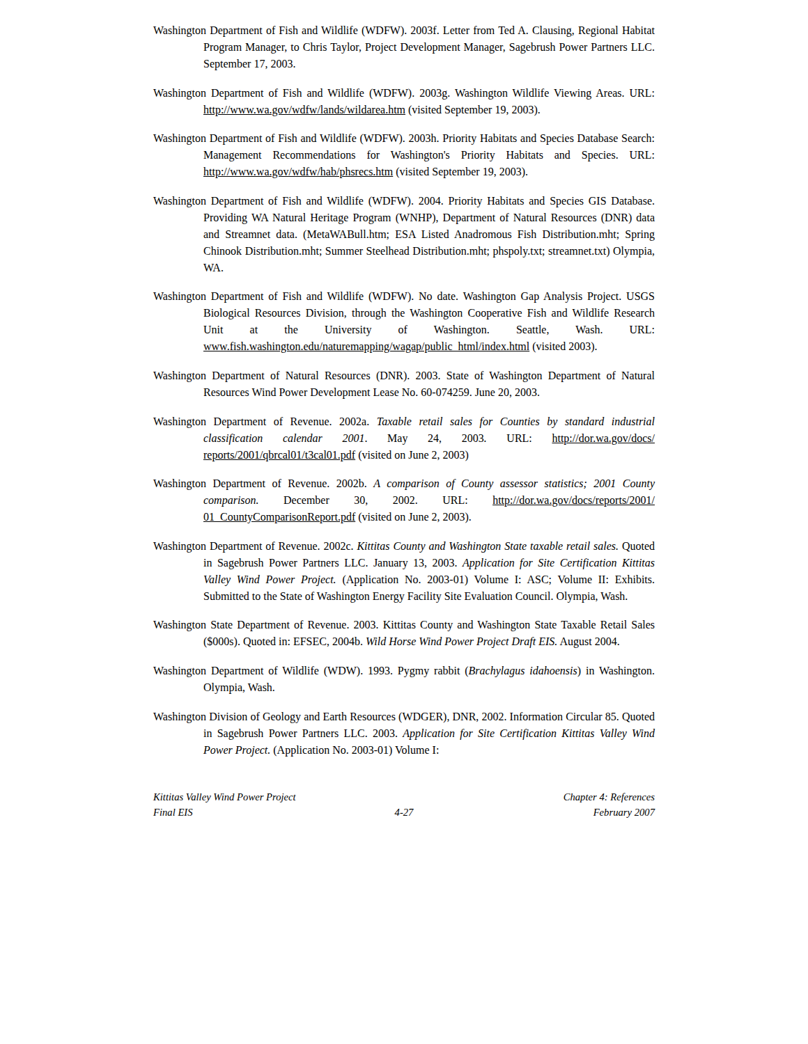Washington Department of Fish and Wildlife (WDFW). 2003f. Letter from Ted A. Clausing, Regional Habitat Program Manager, to Chris Taylor, Project Development Manager, Sagebrush Power Partners LLC. September 17, 2003.
Washington Department of Fish and Wildlife (WDFW). 2003g. Washington Wildlife Viewing Areas. URL: http://www.wa.gov/wdfw/lands/wildarea.htm (visited September 19, 2003).
Washington Department of Fish and Wildlife (WDFW). 2003h. Priority Habitats and Species Database Search: Management Recommendations for Washington's Priority Habitats and Species. URL: http://www.wa.gov/wdfw/hab/phsrecs.htm (visited September 19, 2003).
Washington Department of Fish and Wildlife (WDFW). 2004. Priority Habitats and Species GIS Database. Providing WA Natural Heritage Program (WNHP), Department of Natural Resources (DNR) data and Streamnet data. (MetaWABull.htm; ESA Listed Anadromous Fish Distribution.mht; Spring Chinook Distribution.mht; Summer Steelhead Distribution.mht; phspoly.txt; streamnet.txt) Olympia, WA.
Washington Department of Fish and Wildlife (WDFW). No date. Washington Gap Analysis Project. USGS Biological Resources Division, through the Washington Cooperative Fish and Wildlife Research Unit at the University of Washington. Seattle, Wash. URL: www.fish.washington.edu/naturemapping/wagap/public_html/index.html (visited 2003).
Washington Department of Natural Resources (DNR). 2003. State of Washington Department of Natural Resources Wind Power Development Lease No. 60-074259. June 20, 2003.
Washington Department of Revenue. 2002a. Taxable retail sales for Counties by standard industrial classification calendar 2001. May 24, 2003. URL: http://dor.wa.gov/docs/ reports/2001/qbrcal01/t3cal01.pdf (visited on June 2, 2003)
Washington Department of Revenue. 2002b. A comparison of County assessor statistics; 2001 County comparison. December 30, 2002. URL: http://dor.wa.gov/docs/reports/2001/ 01_CountyComparisonReport.pdf (visited on June 2, 2003).
Washington Department of Revenue. 2002c. Kittitas County and Washington State taxable retail sales. Quoted in Sagebrush Power Partners LLC. January 13, 2003. Application for Site Certification Kittitas Valley Wind Power Project. (Application No. 2003-01) Volume I: ASC; Volume II: Exhibits. Submitted to the State of Washington Energy Facility Site Evaluation Council. Olympia, Wash.
Washington State Department of Revenue. 2003. Kittitas County and Washington State Taxable Retail Sales ($000s). Quoted in: EFSEC, 2004b. Wild Horse Wind Power Project Draft EIS. August 2004.
Washington Department of Wildlife (WDW). 1993. Pygmy rabbit (Brachylagus idahoensis) in Washington. Olympia, Wash.
Washington Division of Geology and Earth Resources (WDGER), DNR, 2002. Information Circular 85. Quoted in Sagebrush Power Partners LLC. 2003. Application for Site Certification Kittitas Valley Wind Power Project. (Application No. 2003-01) Volume I:
| Kittitas Valley Wind Power Project Final EIS | 4-27 | Chapter 4: References February 2007 |